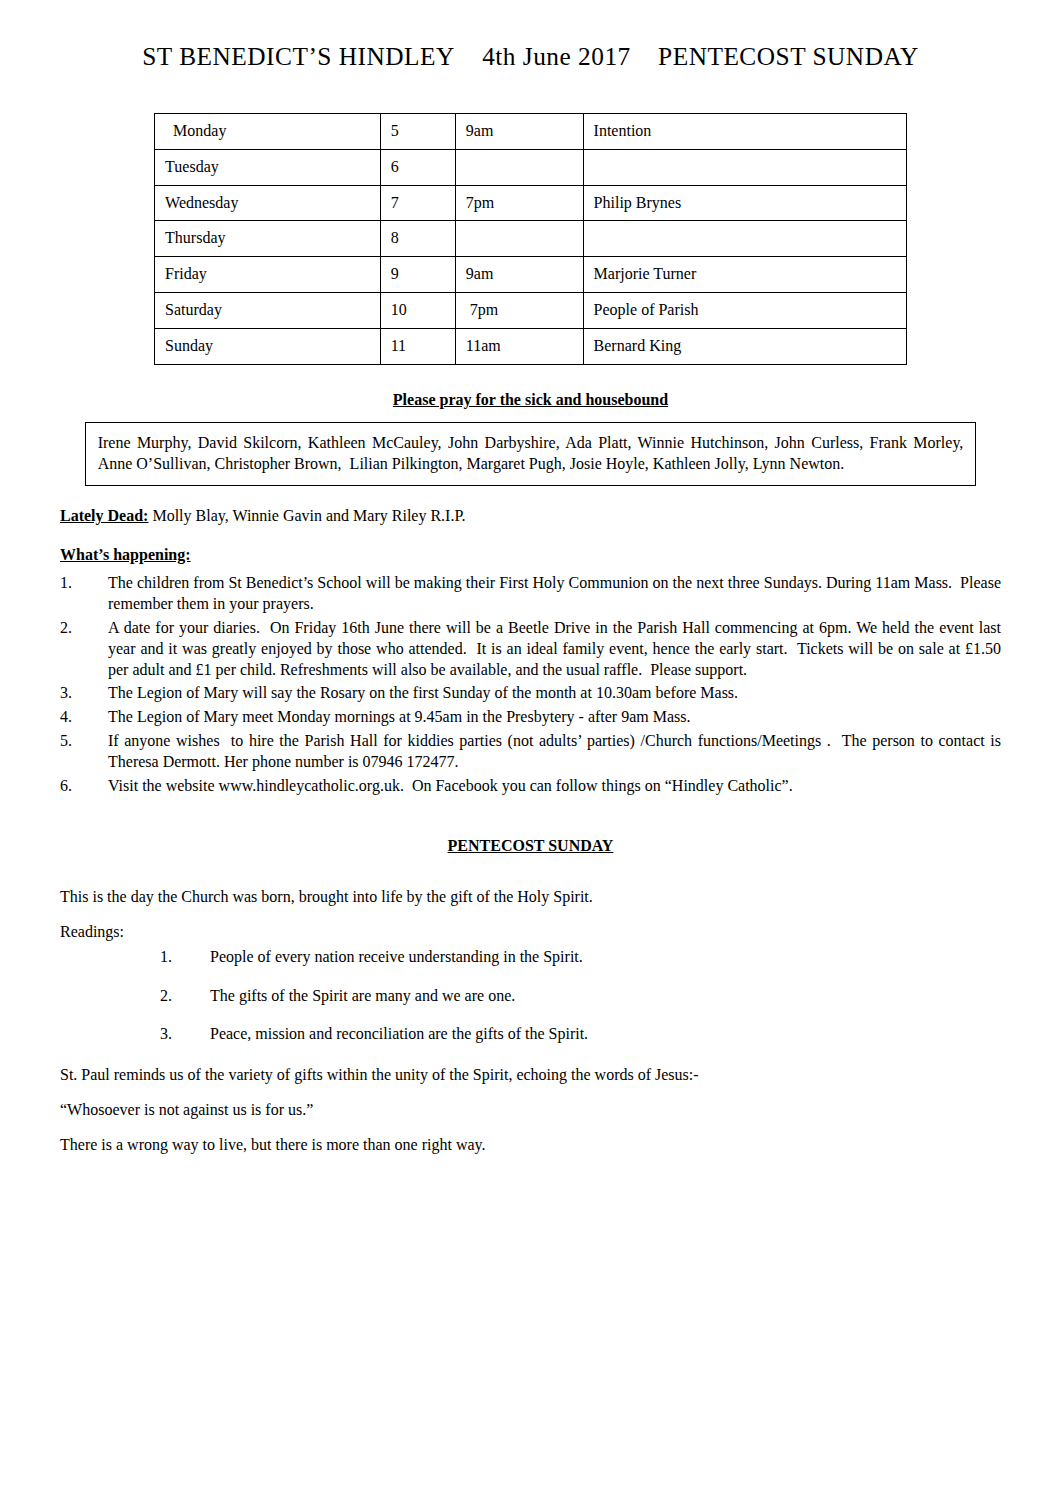ST BENEDICT’S HINDLEY 4th June 2017 PENTECOST SUNDAY
| Monday | 5 | 9am | Intention |
| Tuesday | 6 | | |
| Wednesday | 7 | 7pm | Philip Brynes |
| Thursday | 8 | | |
| Friday | 9 | 9am | Marjorie Turner |
| Saturday | 10 | 7pm | People of Parish |
| Sunday | 11 | 11am | Bernard King |
Please pray for the sick and housebound
Irene Murphy, David Skilcorn, Kathleen McCauley, John Darbyshire, Ada Platt, Winnie Hutchinson, John Curless, Frank Morley, Anne O’Sullivan, Christopher Brown, Lilian Pilkington, Margaret Pugh, Josie Hoyle, Kathleen Jolly, Lynn Newton.
Lately Dead: Molly Blay, Winnie Gavin and Mary Riley R.I.P.
What’s happening:
The children from St Benedict’s School will be making their First Holy Communion on the next three Sundays. During 11am Mass. Please remember them in your prayers.
A date for your diaries. On Friday 16th June there will be a Beetle Drive in the Parish Hall commencing at 6pm. We held the event last year and it was greatly enjoyed by those who attended. It is an ideal family event, hence the early start. Tickets will be on sale at £1.50 per adult and £1 per child. Refreshments will also be available, and the usual raffle. Please support.
The Legion of Mary will say the Rosary on the first Sunday of the month at 10.30am before Mass.
The Legion of Mary meet Monday mornings at 9.45am in the Presbytery - after 9am Mass.
If anyone wishes to hire the Parish Hall for kiddies parties (not adults’ parties) /Church functions/Meetings . The person to contact is Theresa Dermott. Her phone number is 07946 172477.
Visit the website www.hindleycatholic.org.uk. On Facebook you can follow things on “Hindley Catholic”.
PENTECOST SUNDAY
This is the day the Church was born, brought into life by the gift of the Holy Spirit.
Readings:
People of every nation receive understanding in the Spirit.
The gifts of the Spirit are many and we are one.
Peace, mission and reconciliation are the gifts of the Spirit.
St. Paul reminds us of the variety of gifts within the unity of the Spirit, echoing the words of Jesus:-
“Whosoever is not against us is for us.”
There is a wrong way to live, but there is more than one right way.